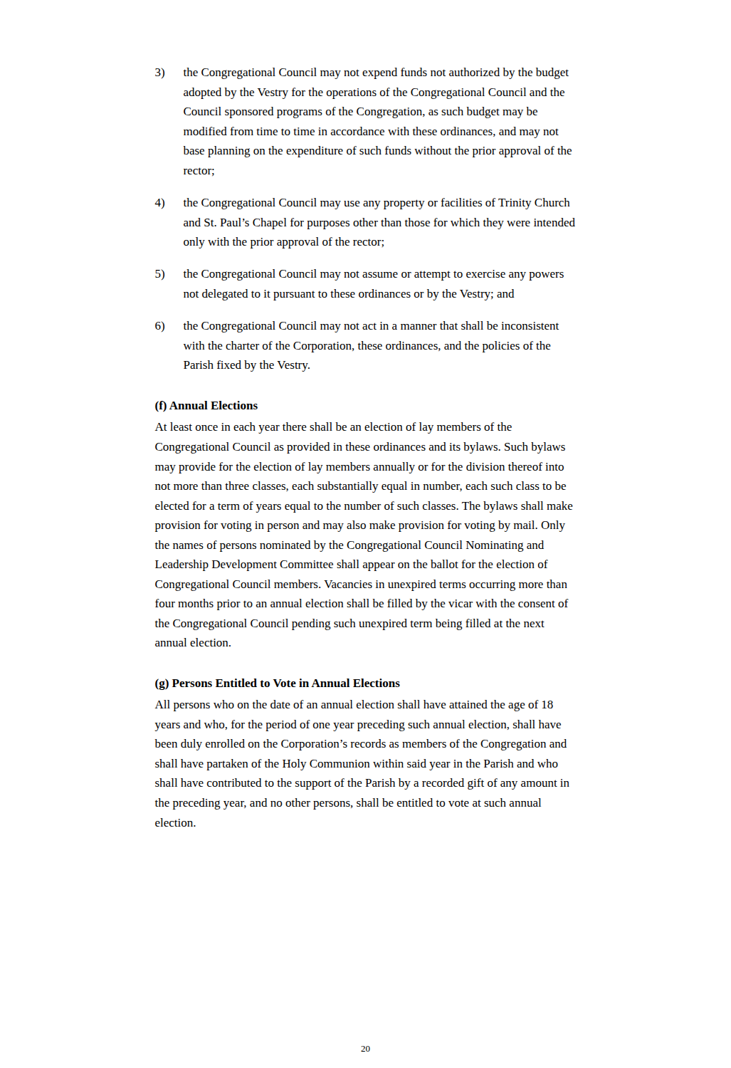3) the Congregational Council may not expend funds not authorized by the budget adopted by the Vestry for the operations of the Congregational Council and the Council sponsored programs of the Congregation, as such budget may be modified from time to time in accordance with these ordinances, and may not base planning on the expenditure of such funds without the prior approval of the rector;
4) the Congregational Council may use any property or facilities of Trinity Church and St. Paul’s Chapel for purposes other than those for which they were intended only with the prior approval of the rector;
5) the Congregational Council may not assume or attempt to exercise any powers not delegated to it pursuant to these ordinances or by the Vestry; and
6) the Congregational Council may not act in a manner that shall be inconsistent with the charter of the Corporation, these ordinances, and the policies of the Parish fixed by the Vestry.
(f) Annual Elections
At least once in each year there shall be an election of lay members of the Congregational Council as provided in these ordinances and its bylaws. Such bylaws may provide for the election of lay members annually or for the division thereof into not more than three classes, each substantially equal in number, each such class to be elected for a term of years equal to the number of such classes. The bylaws shall make provision for voting in person and may also make provision for voting by mail. Only the names of persons nominated by the Congregational Council Nominating and Leadership Development Committee shall appear on the ballot for the election of Congregational Council members. Vacancies in unexpired terms occurring more than four months prior to an annual election shall be filled by the vicar with the consent of the Congregational Council pending such unexpired term being filled at the next annual election.
(g) Persons Entitled to Vote in Annual Elections
All persons who on the date of an annual election shall have attained the age of 18 years and who, for the period of one year preceding such annual election, shall have been duly enrolled on the Corporation’s records as members of the Congregation and shall have partaken of the Holy Communion within said year in the Parish and who shall have contributed to the support of the Parish by a recorded gift of any amount in the preceding year, and no other persons, shall be entitled to vote at such annual election.
20